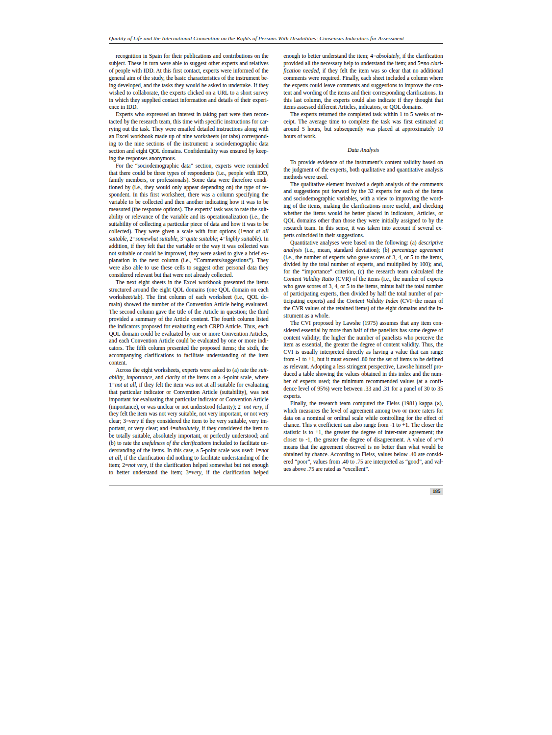Quality of Life and the International Convention on the Rights of Persons With Disabilities: Consensus Indicators for Assessment
recognition in Spain for their publications and contributions on the subject. These in turn were able to suggest other experts and relatives of people with IDD. At this first contact, experts were informed of the general aim of the study, the basic characteristics of the instrument being developed, and the tasks they would be asked to undertake. If they wished to collaborate, the experts clicked on a URL to a short survey in which they supplied contact information and details of their experience in IDD.
Experts who expressed an interest in taking part were then recontacted by the research team, this time with specific instructions for carrying out the task. They were emailed detailed instructions along with an Excel workbook made up of nine worksheets (or tabs) corresponding to the nine sections of the instrument: a sociodemographic data section and eight QOL domains. Confidentiality was ensured by keeping the responses anonymous.
For the “sociodemographic data” section, experts were reminded that there could be three types of respondents (i.e., people with IDD, family members, or professionals). Some data were therefore conditioned by (i.e., they would only appear depending on) the type of respondent. In this first worksheet, there was a column specifying the variable to be collected and then another indicating how it was to be measured (the response options). The experts’ task was to rate the suitability or relevance of the variable and its operationalization (i.e., the suitability of collecting a particular piece of data and how it was to be collected). They were given a scale with four options (1=not at all suitable, 2=somewhat suitable, 3=quite suitable; 4=highly suitable). In addition, if they felt that the variable or the way it was collected was not suitable or could be improved, they were asked to give a brief explanation in the next column (i.e., “Comments/suggestions”). They were also able to use these cells to suggest other personal data they considered relevant but that were not already collected.
The next eight sheets in the Excel workbook presented the items structured around the eight QOL domains (one QOL domain on each worksheet/tab). The first column of each worksheet (i.e., QOL domain) showed the number of the Convention Article being evaluated. The second column gave the title of the Article in question; the third provided a summary of the Article content. The fourth column listed the indicators proposed for evaluating each CRPD Article. Thus, each QOL domain could be evaluated by one or more Convention Articles, and each Convention Article could be evaluated by one or more indicators. The fifth column presented the proposed items; the sixth, the accompanying clarifications to facilitate understanding of the item content.
Across the eight worksheets, experts were asked to (a) rate the suitability, importance, and clarity of the items on a 4-point scale, where 1=not at all, if they felt the item was not at all suitable for evaluating that particular indicator or Convention Article (suitability), was not important for evaluating that particular indicator or Convention Article (importance), or was unclear or not understood (clarity); 2=not very, if they felt the item was not very suitable, not very important, or not very clear; 3=very if they considered the item to be very suitable, very important, or very clear; and 4=absolutely, if they considered the item to be totally suitable, absolutely important, or perfectly understood; and (b) to rate the usefulness of the clarifications included to facilitate understanding of the items. In this case, a 5-point scale was used: 1=not at all, if the clarification did nothing to facilitate understanding of the item; 2=not very, if the clarification helped somewhat but not enough to better understand the item; 3=very, if the clarification helped enough to better understand the item; 4=absolutely, if the clarification provided all the necessary help to understand the item; and 5=no clarification needed, if they felt the item was so clear that no additional comments were required. Finally, each sheet included a column where the experts could leave comments and suggestions to improve the content and wording of the items and their corresponding clarifications. In this last column, the experts could also indicate if they thought that items assessed different Articles, indicators, or QOL domains.
The experts returned the completed task within 1 to 5 weeks of receipt. The average time to complete the task was first estimated at around 5 hours, but subsequently was placed at approximately 10 hours of work.
Data Analysis
To provide evidence of the instrument’s content validity based on the judgment of the experts, both qualitative and quantitative analysis methods were used.
The qualitative element involved a depth analysis of the comments and suggestions put forward by the 32 experts for each of the items and sociodemographic variables, with a view to improving the wording of the items, making the clarifications more useful, and checking whether the items would be better placed in indicators, Articles, or QOL domains other than those they were initially assigned to by the research team. In this sense, it was taken into account if several experts coincided in their suggestions.
Quantitative analyses were based on the following: (a) descriptive analysis (i.e., mean, standard deviation); (b) percentage agreement (i.e., the number of experts who gave scores of 3, 4, or 5 to the items, divided by the total number of experts, and multiplied by 100); and, for the “importance” criterion, (c) the research team calculated the Content Validity Ratio (CVR) of the items (i.e., the number of experts who gave scores of 3, 4, or 5 to the items, minus half the total number of participating experts, then divided by half the total number of participating experts) and the Content Validity Index (CVI=the mean of the CVR values of the retained items) of the eight domains and the instrument as a whole.
The CVI proposed by Lawshe (1975) assumes that any item considered essential by more than half of the panelists has some degree of content validity; the higher the number of panelists who perceive the item as essential, the greater the degree of content validity. Thus, the CVI is usually interpreted directly as having a value that can range from -1 to +1, but it must exceed .80 for the set of items to be defined as relevant. Adopting a less stringent perspective, Lawshe himself produced a table showing the values obtained in this index and the number of experts used; the minimum recommended values (at a confidence level of 95%) were between .33 and .31 for a panel of 30 to 35 experts.
Finally, the research team computed the Fleiss (1981) kappa (ϰ), which measures the level of agreement among two or more raters for data on a nominal or ordinal scale while controlling for the effect of chance. This ϰ coefficient can also range from -1 to +1. The closer the statistic is to +1, the greater the degree of inter-rater agreement; the closer to -1, the greater the degree of disagreement. A value of ϰ=0 means that the agreement observed is no better than what would be obtained by chance. According to Fleiss, values below .40 are considered “poor”, values from .40 to .75 are interpreted as “good”, and values above .75 are rated as “excellent”.
185